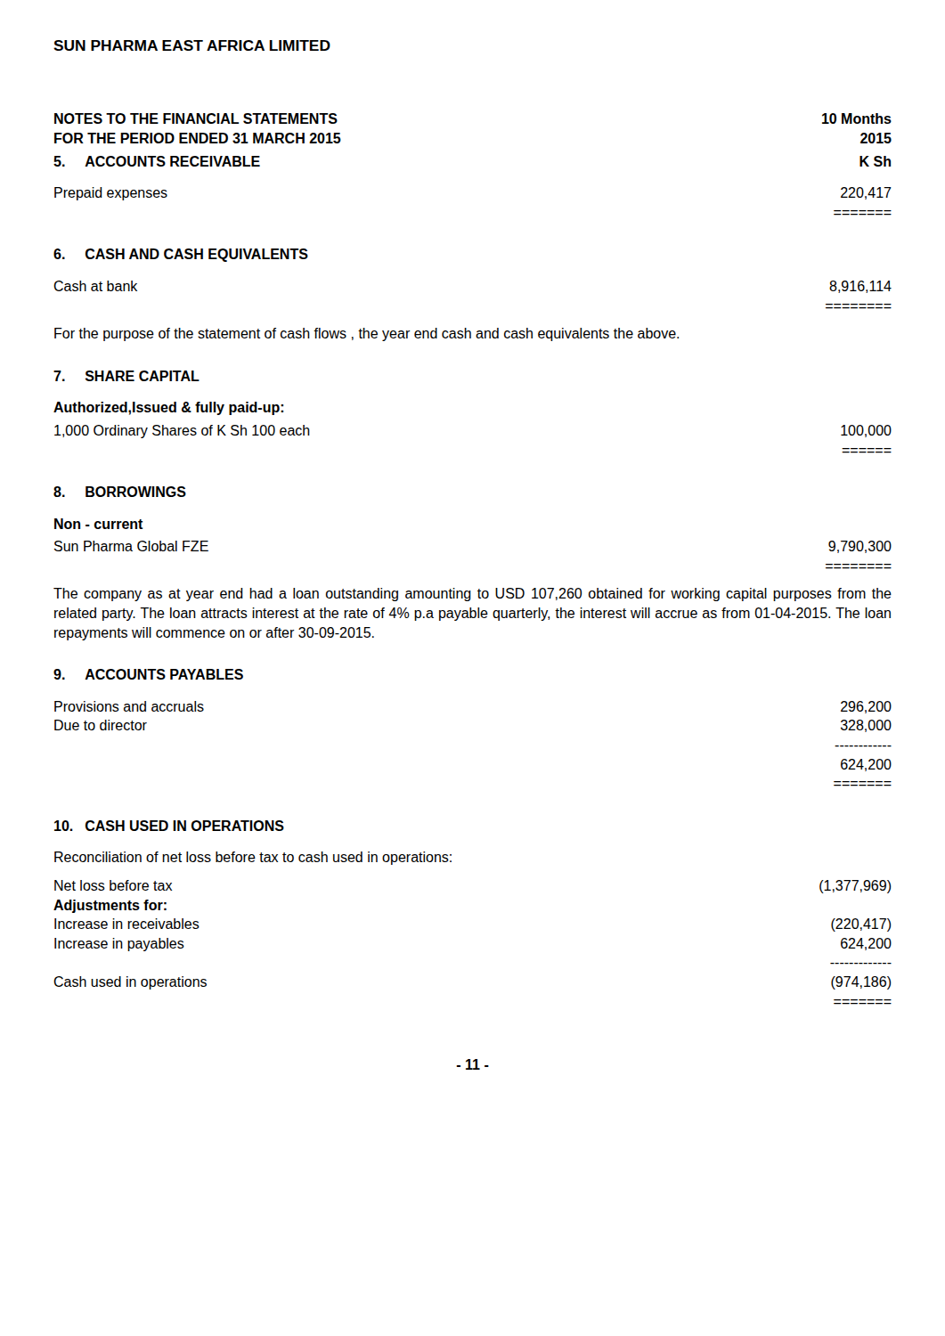SUN PHARMA EAST AFRICA LIMITED
NOTES TO THE FINANCIAL STATEMENTS
FOR THE PERIOD ENDED 31 MARCH 2015
10 Months
2015
5. ACCOUNTS RECEIVABLE K Sh
Prepaid expenses 220,417
=======
6. CASH AND CASH EQUIVALENTS
Cash at bank 8,916,114
========
For the purpose of the statement of cash flows , the year end cash and cash equivalents the above.
7. SHARE CAPITAL
Authorized,Issued & fully paid-up:
1,000 Ordinary Shares of K Sh 100 each 100,000
======
8. BORROWINGS
Non - current
Sun Pharma Global FZE 9,790,300
========
The company as at year end had a loan outstanding amounting to USD 107,260 obtained for working capital purposes from the related party. The loan attracts interest at the rate of 4% p.a payable quarterly, the interest will accrue as from 01-04-2015. The loan repayments will commence on or after 30-09-2015.
9. ACCOUNTS PAYABLES
Provisions and accruals 296,200
Due to director 328,000
------------
624,200
=======
10. CASH USED IN OPERATIONS
Reconciliation of net loss before tax to cash used in operations:
Net loss before tax (1,377,969)
Adjustments for:
Increase in receivables (220,417)
Increase in payables 624,200
-------------
Cash used in operations (974,186)
=======
- 11 -